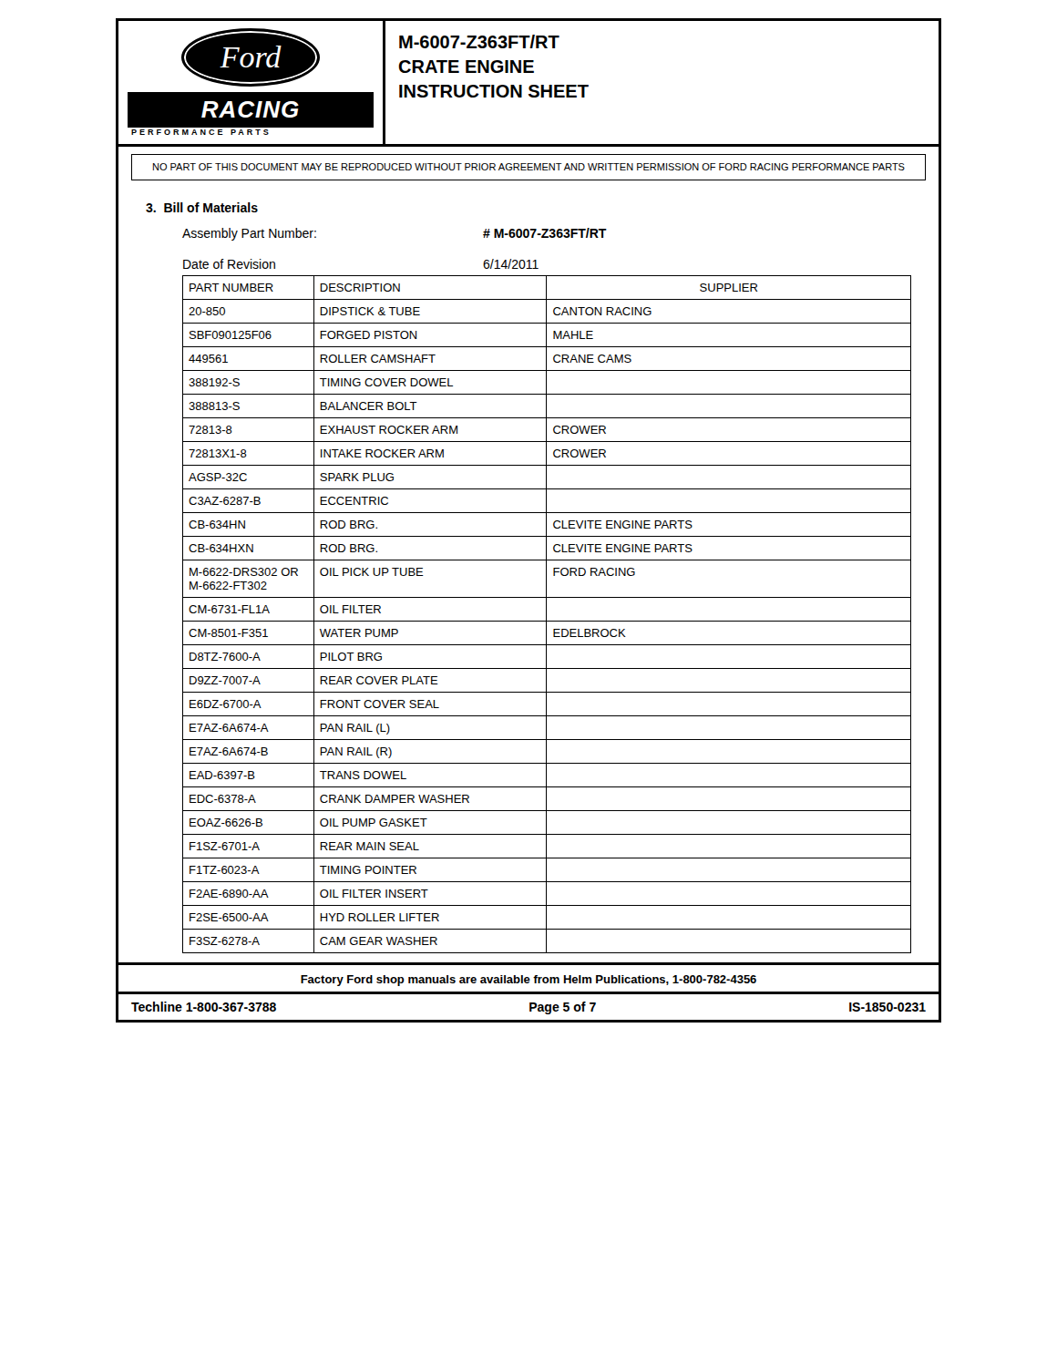Ford
RACING
PERFORMANCE PARTS
M-6007-Z363FT/RT
CRATE ENGINE
INSTRUCTION SHEET
NO PART OF THIS DOCUMENT MAY BE REPRODUCED WITHOUT PRIOR AGREEMENT AND WRITTEN PERMISSION OF FORD RACING PERFORMANCE PARTS
3. Bill of Materials
Assembly Part Number:
# M-6007-Z363FT/RT
Date of Revision
6/14/2011
| PART NUMBER | DESCRIPTION | SUPPLIER |
| --- | --- | --- |
| 20-850 | DIPSTICK & TUBE | CANTON RACING |
| SBF090125F06 | FORGED PISTON | MAHLE |
| 449561 | ROLLER CAMSHAFT | CRANE CAMS |
| 388192-S | TIMING COVER DOWEL | |
| 388813-S | BALANCER BOLT | |
| 72813-8 | EXHAUST ROCKER ARM | CROWER |
| 72813X1-8 | INTAKE ROCKER ARM | CROWER |
| AGSP-32C | SPARK PLUG | |
| C3AZ-6287-B | ECCENTRIC | |
| CB-634HN | ROD BRG. | CLEVITE ENGINE PARTS |
| CB-634HXN | ROD BRG. | CLEVITE ENGINE PARTS |
| M-6622-DRS302 OR M-6622-FT302 | OIL PICK UP TUBE | FORD RACING |
| CM-6731-FL1A | OIL FILTER | |
| CM-8501-F351 | WATER PUMP | EDELBROCK |
| D8TZ-7600-A | PILOT BRG | |
| D9ZZ-7007-A | REAR COVER PLATE | |
| E6DZ-6700-A | FRONT COVER SEAL | |
| E7AZ-6A674-A | PAN RAIL (L) | |
| E7AZ-6A674-B | PAN RAIL (R) | |
| EAD-6397-B | TRANS DOWEL | |
| EDC-6378-A | CRANK DAMPER WASHER | |
| EOAZ-6626-B | OIL PUMP GASKET | |
| F1SZ-6701-A | REAR MAIN SEAL | |
| F1TZ-6023-A | TIMING POINTER | |
| F2AE-6890-AA | OIL FILTER INSERT | |
| F2SE-6500-AA | HYD ROLLER LIFTER | |
| F3SZ-6278-A | CAM GEAR WASHER | |
Factory Ford shop manuals are available from Helm Publications, 1-800-782-4356
Techline 1-800-367-3788
Page 5 of 7
IS-1850-0231